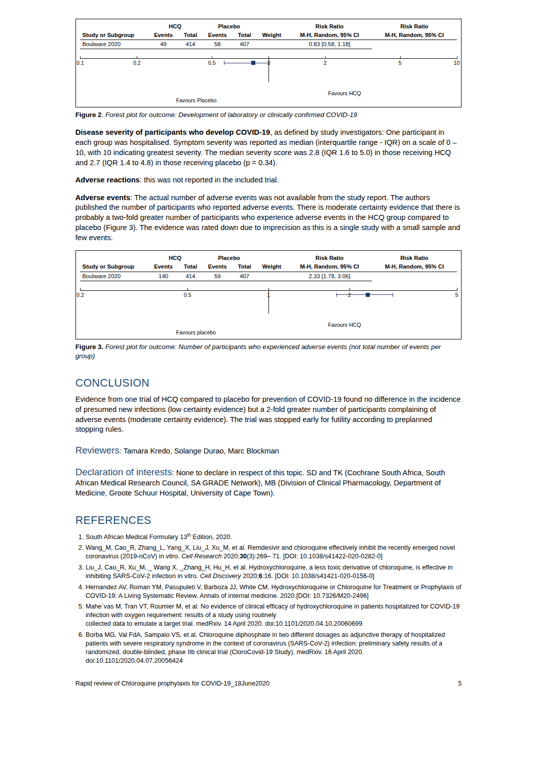| | HCQ | Placebo | | Risk Ratio | Risk Ratio |
| --- | --- | --- | --- | --- | --- |
| Study or Subgroup | Events | Total | Events | Total | Weight | M-H, Random, 95% CI | M-H, Random, 95% CI |
| Boulware 2020 | 49 | 414 | 58 | 407 | | 0.83 [0.58, 1.18] | |
0.1
0.2
0.5
1
2
5
10
Favours HCQ Favours Placebo
Figure 2. Forest plot for outcome: Development of laboratory or clinically confirmed COVID-19
Disease severity of participants who develop COVID-19, as defined by study investigators: One participant in each group was hospitalised. Symptom severity was reported as median (interquartile range - IQR) on a scale of 0 – 10, with 10 indicating greatest severity. The median severity score was 2.8 (IQR 1.6 to 5.0) in those receiving HCQ and 2.7 (IQR 1.4 to 4.8) in those receiving placebo (p = 0.34).
Adverse reactions: this was not reported in the included trial.
Adverse events: The actual number of adverse events was not available from the study report. The authors published the number of participants who reported adverse events. There is moderate certainty evidence that there is probably a two-fold greater number of participants who experience adverse events in the HCQ group compared to placebo (Figure 3). The evidence was rated down due to imprecision as this is a single study with a small sample and few events.
| | HCQ | Placebo | | Risk Ratio | Risk Ratio |
| --- | --- | --- | --- | --- | --- |
| Study or Subgroup | Events | Total | Events | Total | Weight | M-H, Random, 95% CI | M-H, Random, 95% CI |
| Boulware 2020 | 140 | 414 | 59 | 407 | | 2.33 [1.78, 3.06] | |
0.2
0.5
1
2
5
Favours HCQ Favours placebo
Figure 3. Forest plot for outcome: Number of participants who experienced adverse events (not total number of events per group)
CONCLUSION
Evidence from one trial of HCQ compared to placebo for prevention of COVID-19 found no difference in the incidence of presumed new infections (low certainty evidence) but a 2-fold greater number of participants complaining of adverse events (moderate certainty evidence). The trial was stopped early for futility according to preplanned stopping rules.
Reviewers
: Tamara Kredo, Solange Durao, Marc Blockman
Declaration of interests
: None to declare in respect of this topic. SD and TK (Cochrane South Africa, South African Medical Research Council, SA GRADE Network), MB (Division of Clinical Pharmacology, Department of Medicine, Groote Schuur Hospital, University of Cape Town).
REFERENCES
South African Medical Formulary 13th Edition, 2020.
Wang_M, Cao_R, Zhang_L, Yang_X, Liu_J, Xu_M, et al. Remdesivir and chloroquine effectively inhibit the recently emerged novel coronavirus (2019-nCoV) in vitro. Cell Research 2020;30(3):269– 71. [DOI: 10.1038/s41422-020-0282-0]
Liu_J, Cao_R, Xu_M, _ Wang X, _Zhang_H, Hu_H, et al. Hydroxychloroquine, a less toxic derivative of chloroquine, is effective in inhibiting SARS-CoV-2 infection in vitro. Cell Discovery 2020;6:16. [DOI: 10.1038/s41421-020-0156-0]
Hernandez AV, Roman YM, Pasupuleti V, Barboza JJ, White CM. Hydroxychloroquine or Chloroquine for Treatment or Prophylaxis of COVID-19: A Living Systematic Review. Annals of internal medicine. 2020.[DOI: 10.7326/M20-2496]
Mahe´vas M, Tran VT, Roumier M, et al. No evidence of clinical efficacy of hydroxychloroquine in patients hospitalized for COVID-19 infection with oxygen requirement: results of a study using routinely
collected data to emulate a target trial. medRxiv. 14 April 2020. doi:10.1101/2020.04.10.20060699
Borba MG, Val FdA, Sampaio VS, et al. Chloroquine diphosphate in two different dosages as adjunctive therapy of hospitalized patients with severe respiratory syndrome in the context of coronavirus (SARS-CoV-2) infection: preliminary safety results of a randomized, double-blinded, phase IIb clinical trial (CloroCovid-19 Study). medRxiv. 16 April 2020. doi:10.1101/2020.04.07.20056424
Rapid review of Chloroquine prophylaxis for COVID-19_18June2020 5